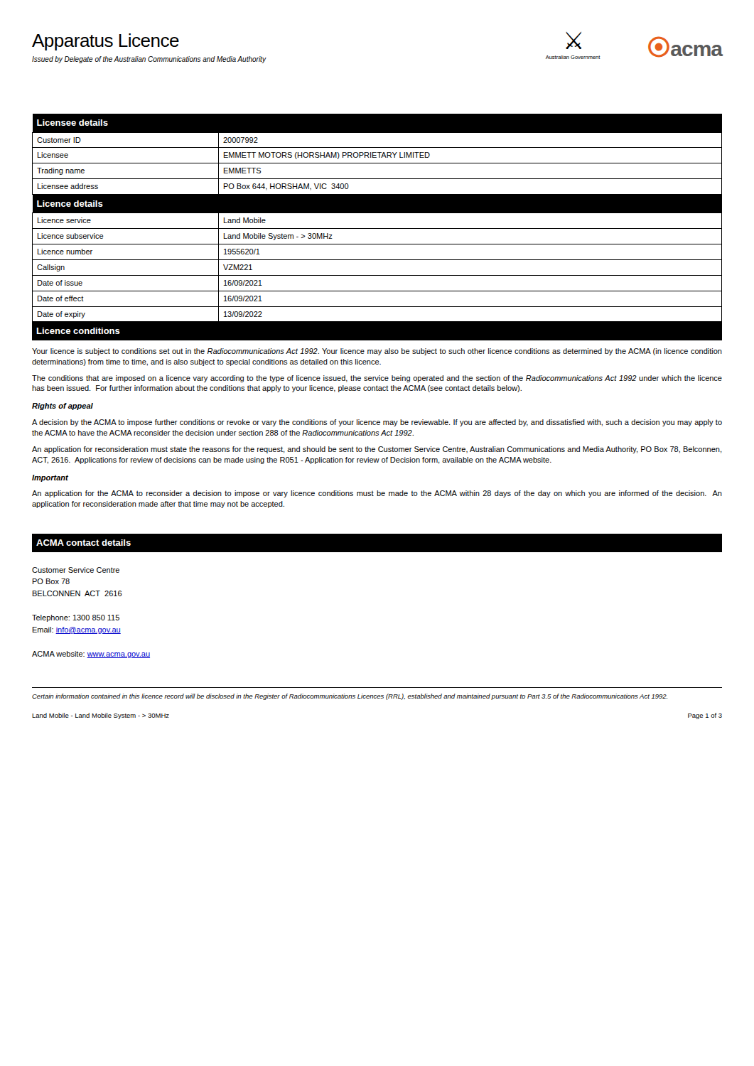Apparatus Licence
Issued by Delegate of the Australian Communications and Media Authority
⚔
Australian Government
⦿acma
| Licensee details |
| --- |
| Customer ID | 20007992 |
| Licensee | EMMETT MOTORS (HORSHAM) PROPRIETARY LIMITED |
| Trading name | EMMETTS |
| Licensee address | PO Box 644, HORSHAM, VIC 3400 |
| Licence details |
| Licence service | Land Mobile |
| Licence subservice | Land Mobile System - > 30MHz |
| Licence number | 1955620/1 |
| Callsign | VZM221 |
| Date of issue | 16/09/2021 |
| Date of effect | 16/09/2021 |
| Date of expiry | 13/09/2022 |
Licence conditions
Your licence is subject to conditions set out in the Radiocommunications Act 1992. Your licence may also be subject to such other licence conditions as determined by the ACMA (in licence condition determinations) from time to time, and is also subject to special conditions as detailed on this licence.
The conditions that are imposed on a licence vary according to the type of licence issued, the service being operated and the section of the Radiocommunications Act 1992 under which the licence has been issued. For further information about the conditions that apply to your licence, please contact the ACMA (see contact details below).
Rights of appeal
A decision by the ACMA to impose further conditions or revoke or vary the conditions of your licence may be reviewable. If you are affected by, and dissatisfied with, such a decision you may apply to the ACMA to have the ACMA reconsider the decision under section 288 of the Radiocommunications Act 1992.
An application for reconsideration must state the reasons for the request, and should be sent to the Customer Service Centre, Australian Communications and Media Authority, PO Box 78, Belconnen, ACT, 2616. Applications for review of decisions can be made using the R051 - Application for review of Decision form, available on the ACMA website.
Important
An application for the ACMA to reconsider a decision to impose or vary licence conditions must be made to the ACMA within 28 days of the day on which you are informed of the decision. An application for reconsideration made after that time may not be accepted.
ACMA contact details
Customer Service Centre
PO Box 78
BELCONNEN ACT 2616
Telephone: 1300 850 115
Email: info@acma.gov.au
ACMA website: www.acma.gov.au
Certain information contained in this licence record will be disclosed in the Register of Radiocommunications Licences (RRL), established and maintained pursuant to Part 3.5 of the Radiocommunications Act 1992.
Land Mobile - Land Mobile System - > 30MHz
Page 1 of 3